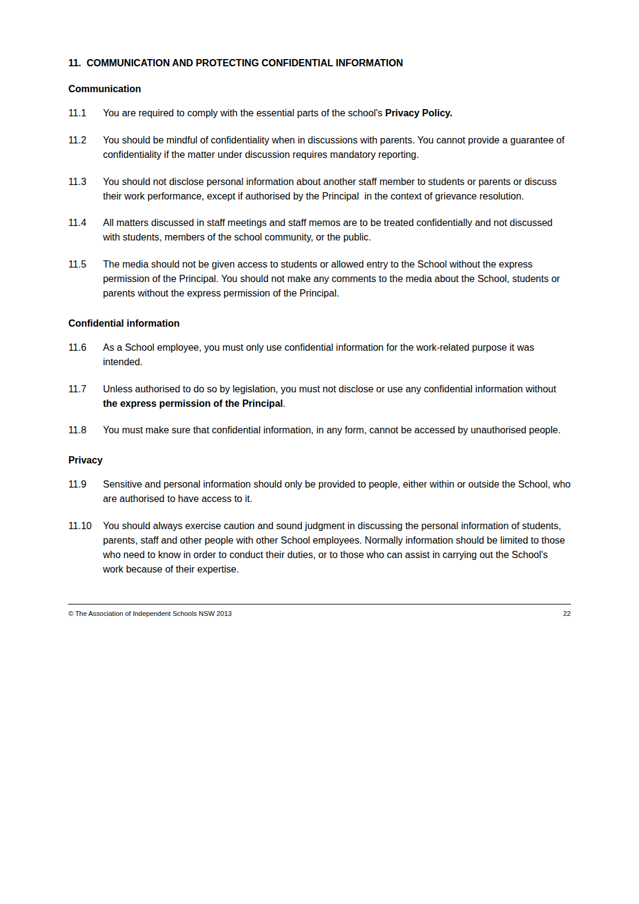11. COMMUNICATION AND PROTECTING CONFIDENTIAL INFORMATION
Communication
11.1
You are required to comply with the essential parts of the school's Privacy Policy.
11.2
You should be mindful of confidentiality when in discussions with parents. You cannot provide a guarantee of confidentiality if the matter under discussion requires mandatory reporting.
11.3
You should not disclose personal information about another staff member to students or parents or discuss their work performance, except if authorised by the Principal in the context of grievance resolution.
11.4
All matters discussed in staff meetings and staff memos are to be treated confidentially and not discussed with students, members of the school community, or the public.
11.5
The media should not be given access to students or allowed entry to the School without the express permission of the Principal. You should not make any comments to the media about the School, students or parents without the express permission of the Principal.
Confidential information
11.6
As a School employee, you must only use confidential information for the work-related purpose it was intended.
11.7
Unless authorised to do so by legislation, you must not disclose or use any confidential information without the express permission of the Principal.
11.8
You must make sure that confidential information, in any form, cannot be accessed by unauthorised people.
Privacy
11.9
Sensitive and personal information should only be provided to people, either within or outside the School, who are authorised to have access to it.
11.10
You should always exercise caution and sound judgment in discussing the personal information of students, parents, staff and other people with other School employees. Normally information should be limited to those who need to know in order to conduct their duties, or to those who can assist in carrying out the School's work because of their expertise.
© The Association of Independent Schools NSW 2013 22